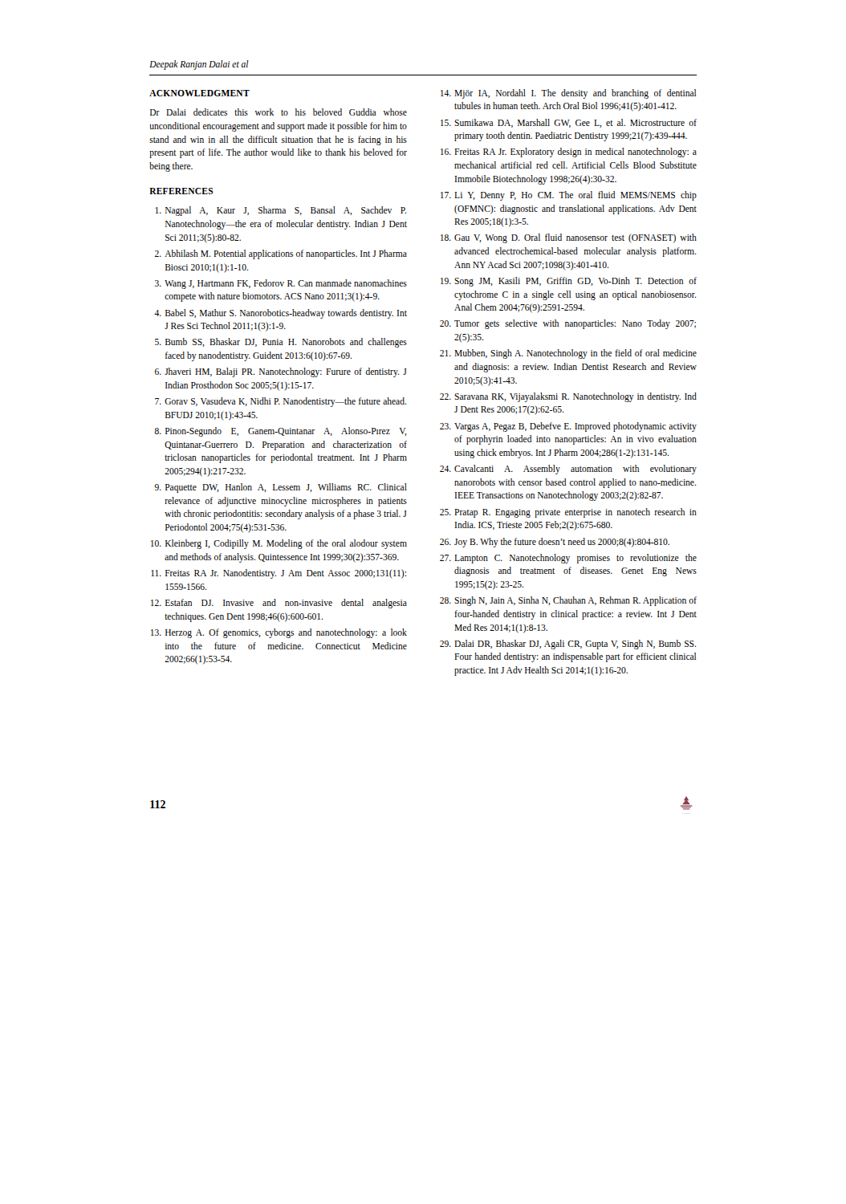Deepak Ranjan Dalai et al
Acknowledgment
Dr Dalai dedicates this work to his beloved Guddia whose unconditional encouragement and support made it possible for him to stand and win in all the difficult situation that he is facing in his present part of life. The author would like to thank his beloved for being there.
References
Nagpal A, Kaur J, Sharma S, Bansal A, Sachdev P. Nanotechnology—the era of molecular dentistry. Indian J Dent Sci 2011;3(5):80-82.
Abhilash M. Potential applications of nanoparticles. Int J Pharma Biosci 2010;1(1):1-10.
Wang J, Hartmann FK, Fedorov R. Can manmade nanomachines compete with nature biomotors. ACS Nano 2011;3(1):4-9.
Babel S, Mathur S. Nanorobotics-headway towards dentistry. Int J Res Sci Technol 2011;1(3):1-9.
Bumb SS, Bhaskar DJ, Punia H. Nanorobots and challenges faced by nanodentistry. Guident 2013:6(10):67-69.
Jhaveri HM, Balaji PR. Nanotechnology: Furure of dentistry. J Indian Prosthodon Soc 2005;5(1):15-17.
Gorav S, Vasudeva K, Nidhi P. Nanodentistry—the future ahead. BFUDJ 2010;1(1):43-45.
Pinon-Segundo E, Ganem-Quintanar A, Alonso-Pırez V, Quintanar-Guerrero D. Preparation and characterization of triclosan nanoparticles for periodontal treatment. Int J Pharm 2005;294(1):217-232.
Paquette DW, Hanlon A, Lessem J, Williams RC. Clinical relevance of adjunctive minocycline microspheres in patients with chronic periodontitis: secondary analysis of a phase 3 trial. J Periodontol 2004;75(4):531-536.
Kleinberg I, Codipilly M. Modeling of the oral alodour system and methods of analysis. Quintessence Int 1999;30(2):357-369.
Freitas RA Jr. Nanodentistry. J Am Dent Assoc 2000;131(11): 1559-1566.
Estafan DJ. Invasive and non-invasive dental analgesia techniques. Gen Dent 1998;46(6):600-601.
Herzog A. Of genomics, cyborgs and nanotechnology: a look into the future of medicine. Connecticut Medicine 2002;66(1):53-54.
Mjör IA, Nordahl I. The density and branching of dentinal tubules in human teeth. Arch Oral Biol 1996;41(5):401-412.
Sumikawa DA, Marshall GW, Gee L, et al. Microstructure of primary tooth dentin. Paediatric Dentistry 1999;21(7):439-444.
Freitas RA Jr. Exploratory design in medical nanotechnology: a mechanical artificial red cell. Artificial Cells Blood Substitute Immobile Biotechnology 1998;26(4):30-32.
Li Y, Denny P, Ho CM. The oral fluid MEMS/NEMS chip (OFMNC): diagnostic and translational applications. Adv Dent Res 2005;18(1):3-5.
Gau V, Wong D. Oral fluid nanosensor test (OFNASET) with advanced electrochemical-based molecular analysis platform. Ann NY Acad Sci 2007;1098(3):401-410.
Song JM, Kasili PM, Griffin GD, Vo-Dinh T. Detection of cytochrome C in a single cell using an optical nanobiosensor. Anal Chem 2004;76(9):2591-2594.
Tumor gets selective with nanoparticles: Nano Today 2007; 2(5):35.
Mubben, Singh A. Nanotechnology in the field of oral medicine and diagnosis: a review. Indian Dentist Research and Review 2010;5(3):41-43.
Saravana RK, Vijayalaksmi R. Nanotechnology in dentistry. Ind J Dent Res 2006;17(2):62-65.
Vargas A, Pegaz B, Debefve E. Improved photodynamic activity of porphyrin loaded into nanoparticles: An in vivo evaluation using chick embryos. Int J Pharm 2004;286(1-2):131-145.
Cavalcanti A. Assembly automation with evolutionary nanorobots with censor based control applied to nano-medicine. IEEE Transactions on Nanotechnology 2003;2(2):82-87.
Pratap R. Engaging private enterprise in nanotech research in India. ICS, Trieste 2005 Feb;2(2):675-680.
Joy B. Why the future doesn’t need us 2000;8(4):804-810.
Lampton C. Nanotechnology promises to revolutionize the diagnosis and treatment of diseases. Genet Eng News 1995;15(2): 23-25.
Singh N, Jain A, Sinha N, Chauhan A, Rehman R. Application of four-handed dentistry in clinical practice: a review. Int J Dent Med Res 2014;1(1):8-13.
Dalai DR, Bhaskar DJ, Agali CR, Gupta V, Singh N, Bumb SS. Four handed dentistry: an indispensable part for efficient clinical practice. Int J Adv Health Sci 2014;1(1):16-20.
112
JAYPEE